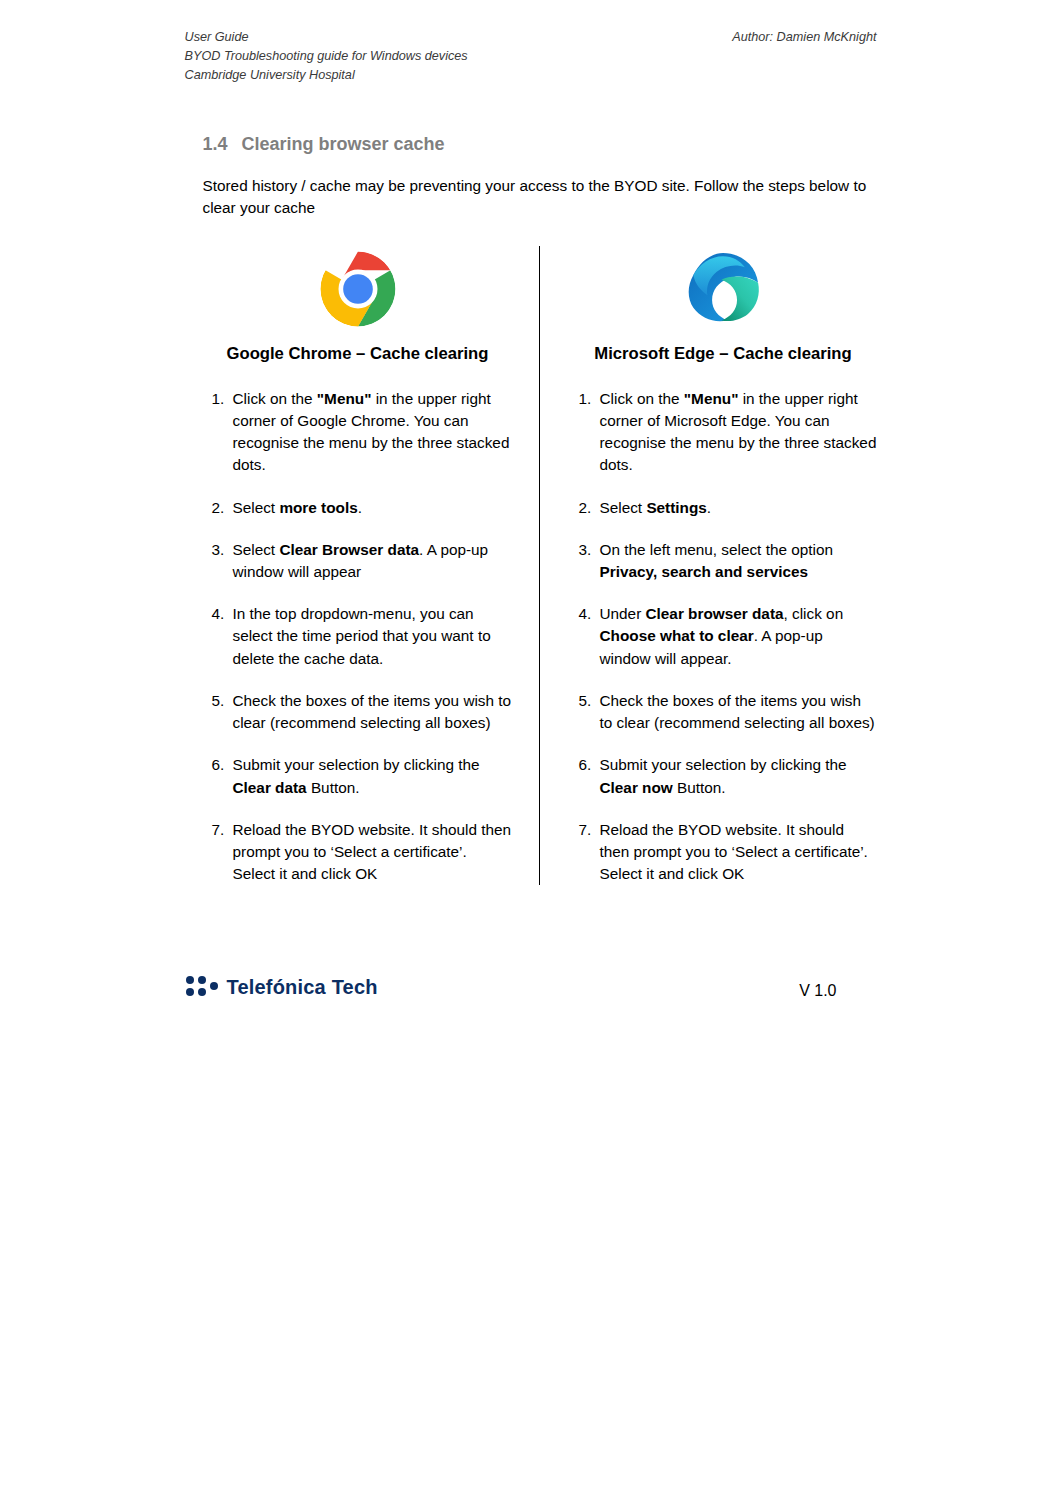User Guide
Author: Damien McKnight
BYOD Troubleshooting guide for Windows devices
Cambridge University Hospital
1.4 Clearing browser cache
Stored history / cache may be preventing your access to the BYOD site. Follow the steps below to clear your cache
Google Chrome – Cache clearing
Click on the "Menu" in the upper right corner of Google Chrome. You can recognise the menu by the three stacked dots.
Select more tools.
Select Clear Browser data. A pop-up window will appear
In the top dropdown-menu, you can select the time period that you want to delete the cache data.
Check the boxes of the items you wish to clear (recommend selecting all boxes)
Submit your selection by clicking the Clear data Button.
Reload the BYOD website. It should then prompt you to ‘Select a certificate’. Select it and click OK
Microsoft Edge – Cache clearing
Click on the "Menu" in the upper right corner of Microsoft Edge. You can recognise the menu by the three stacked dots.
Select Settings.
On the left menu, select the option Privacy, search and services
Under Clear browser data, click on Choose what to clear. A pop-up window will appear.
Check the boxes of the items you wish to clear (recommend selecting all boxes)
Submit your selection by clicking the Clear now Button.
Reload the BYOD website. It should then prompt you to ‘Select a certificate’. Select it and click OK
Telefónica Tech
V 1.0